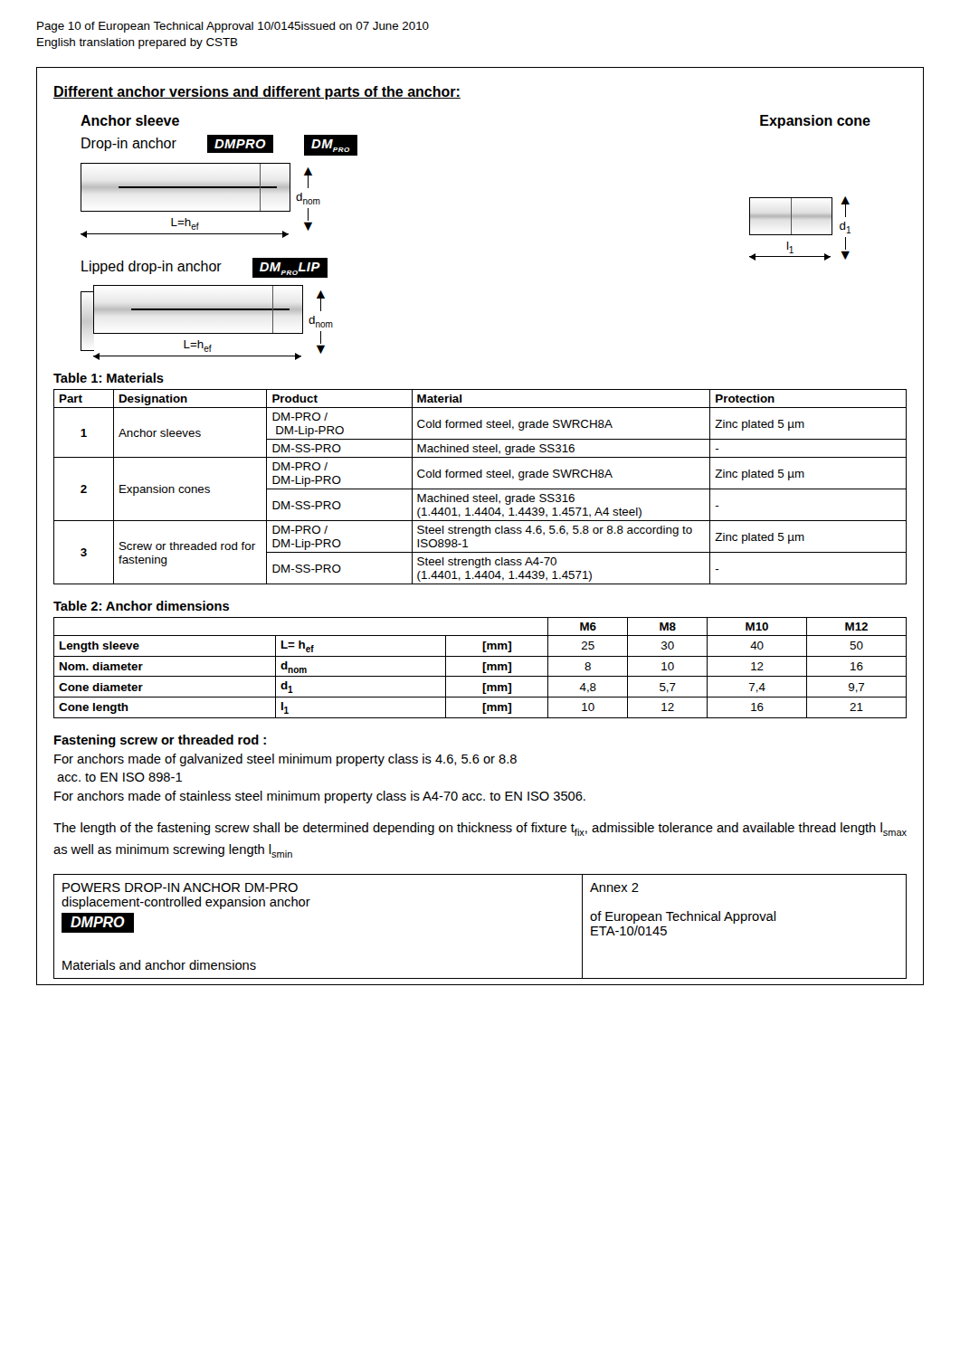Page 10 of European Technical Approval 10/0145issued on 07 June 2010
English translation prepared by CSTB
Different anchor versions and different parts of the anchor:
Anchor sleeve Expansion cone
Drop-in anchor DMPRO DMPRO
L=hef
▲
dnom
▼
l1
▲
d1
▼
Lipped drop-in anchor DMPROLIP
L=hef
▲
dnom
▼
Table 1: Materials
| Part | Designation | Product | Material | Protection |
| --- | --- | --- | --- | --- |
| 1 | Anchor sleeves | DM-PRO / DM-Lip-PRO | Cold formed steel, grade SWRCH8A | Zinc plated 5 µm |
| DM-SS-PRO | Machined steel, grade SS316 | - |
| 2 | Expansion cones | DM-PRO / DM-Lip-PRO | Cold formed steel, grade SWRCH8A | Zinc plated 5 µm |
| DM-SS-PRO | Machined steel, grade SS316 (1.4401, 1.4404, 1.4439, 1.4571, A4 steel) | - |
| 3 | Screw or threaded rod for fastening | DM-PRO / DM-Lip-PRO | Steel strength class 4.6, 5.6, 5.8 or 8.8 according to ISO898-1 | Zinc plated 5 µm |
| DM-SS-PRO | Steel strength class A4-70 (1.4401, 1.4404, 1.4439, 1.4571) | - |
Table 2: Anchor dimensions
| | | | M6 | M8 | M10 | M12 |
| --- | --- | --- | --- | --- | --- | --- |
| Length sleeve | L= h ef | [mm] | 25 | 30 | 40 | 50 |
| Nom. diameter | d nom | [mm] | 8 | 10 | 12 | 16 |
| Cone diameter | d 1 | [mm] | 4,8 | 5,7 | 7,4 | 9,7 |
| Cone length | l 1 | [mm] | 10 | 12 | 16 | 21 |
Fastening screw or threaded rod :
For anchors made of galvanized steel minimum property class is 4.6, 5.6 or 8.8
acc. to EN ISO 898-1
For anchors made of stainless steel minimum property class is A4-70 acc. to EN ISO 3506.
The length of the fastening screw shall be determined depending on thickness of fixture tfix, admissible tolerance and available thread length lsmax as well as minimum screwing length lsmin
| POWERS DROP-IN ANCHOR DM-PRO displacement-controlled expansion anchor DMPRO | Annex 2 of European Technical Approval ETA-10/0145 |
| Materials and anchor dimensions |